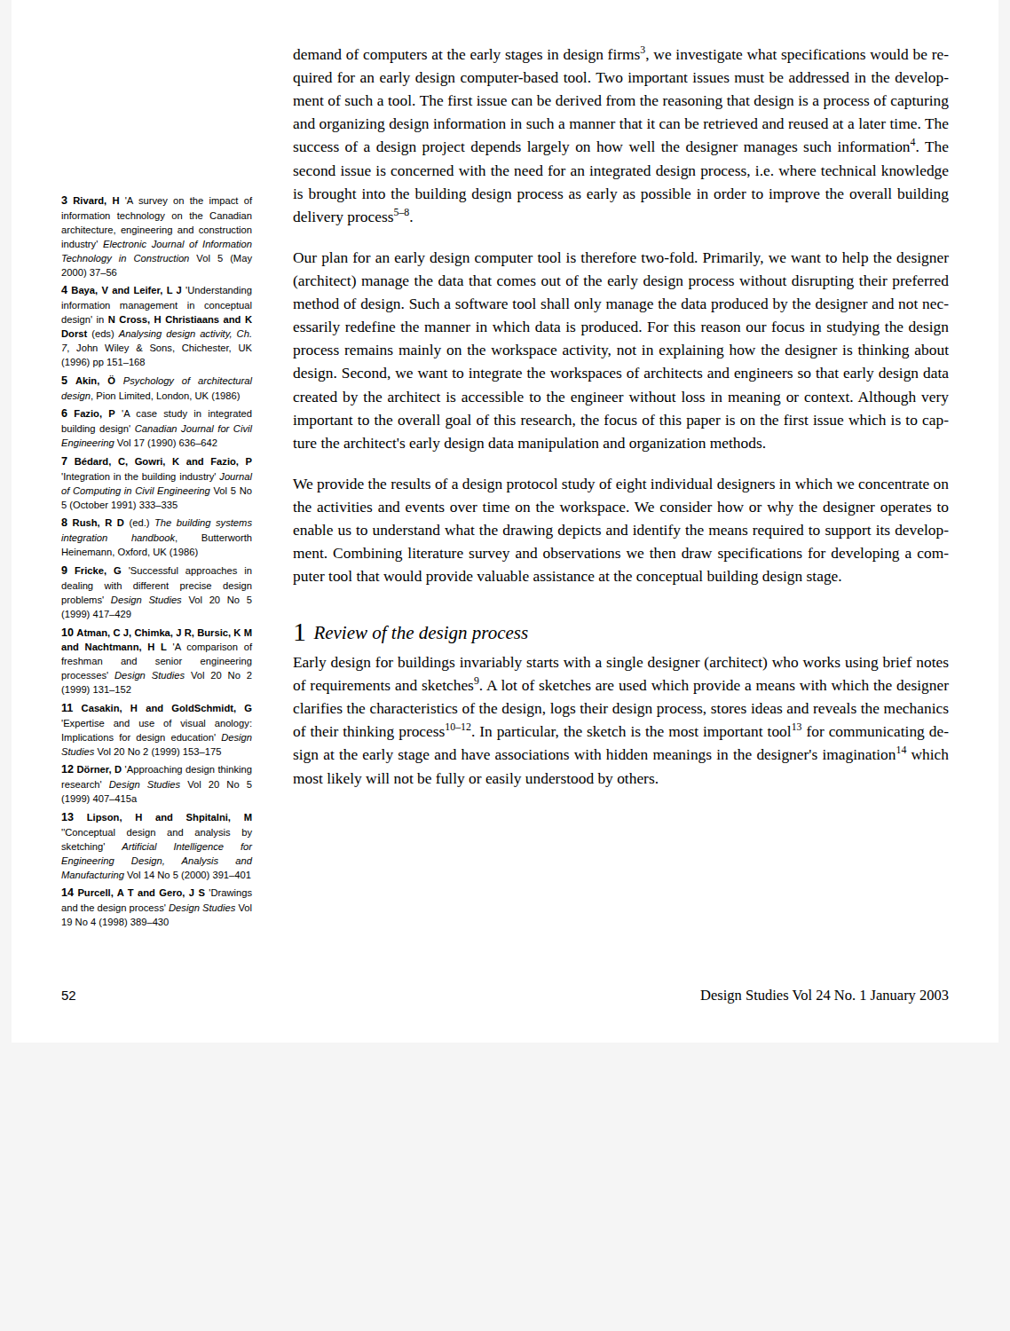3 Rivard, H 'A survey on the impact of information technology on the Canadian architecture, engineering and construction industry' Electronic Journal of Information Technology in Construction Vol 5 (May 2000) 37–56
4 Baya, V and Leifer, L J 'Understanding information management in conceptual design' in N Cross, H Christiaans and K Dorst (eds) Analysing design activity, Ch. 7, John Wiley & Sons, Chichester, UK (1996) pp 151–168
5 Akin, Ö Psychology of architectural design, Pion Limited, London, UK (1986)
6 Fazio, P 'A case study in integrated building design' Canadian Journal for Civil Engineering Vol 17 (1990) 636–642
7 Bédard, C, Gowri, K and Fazio, P 'Integration in the building industry' Journal of Computing in Civil Engineering Vol 5 No 5 (October 1991) 333–335
8 Rush, R D (ed.) The building systems integration handbook, Butterworth Heinemann, Oxford, UK (1986)
9 Fricke, G 'Successful approaches in dealing with different precise design problems' Design Studies Vol 20 No 5 (1999) 417–429
10 Atman, C J, Chimka, J R, Bursic, K M and Nachtmann, H L 'A comparison of freshman and senior engineering processes' Design Studies Vol 20 No 2 (1999) 131–152
11 Casakin, H and GoldSchmidt, G 'Expertise and use of visual anology: Implications for design education' Design Studies Vol 20 No 2 (1999) 153–175
12 Dörner, D 'Approaching design thinking research' Design Studies Vol 20 No 5 (1999) 407–415a
13 Lipson, H and Shpitalni, M ''Conceptual design and analysis by sketching' Artificial Intelligence for Engineering Design, Analysis and Manufacturing Vol 14 No 5 (2000) 391–401
14 Purcell, A T and Gero, J S 'Drawings and the design process' Design Studies Vol 19 No 4 (1998) 389–430
demand of computers at the early stages in design firms3, we investigate what specifications would be required for an early design computer-based tool. Two important issues must be addressed in the development of such a tool. The first issue can be derived from the reasoning that design is a process of capturing and organizing design information in such a manner that it can be retrieved and reused at a later time. The success of a design project depends largely on how well the designer manages such information4. The second issue is concerned with the need for an integrated design process, i.e. where technical knowledge is brought into the building design process as early as possible in order to improve the overall building delivery process5–8.
Our plan for an early design computer tool is therefore two-fold. Primarily, we want to help the designer (architect) manage the data that comes out of the early design process without disrupting their preferred method of design. Such a software tool shall only manage the data produced by the designer and not necessarily redefine the manner in which data is produced. For this reason our focus in studying the design process remains mainly on the workspace activity, not in explaining how the designer is thinking about design. Second, we want to integrate the workspaces of architects and engineers so that early design data created by the architect is accessible to the engineer without loss in meaning or context. Although very important to the overall goal of this research, the focus of this paper is on the first issue which is to capture the architect's early design data manipulation and organization methods.
We provide the results of a design protocol study of eight individual designers in which we concentrate on the activities and events over time on the workspace. We consider how or why the designer operates to enable us to understand what the drawing depicts and identify the means required to support its development. Combining literature survey and observations we then draw specifications for developing a computer tool that would provide valuable assistance at the conceptual building design stage.
1 Review of the design process
Early design for buildings invariably starts with a single designer (architect) who works using brief notes of requirements and sketches9. A lot of sketches are used which provide a means with which the designer clarifies the characteristics of the design, logs their design process, stores ideas and reveals the mechanics of their thinking process10–12. In particular, the sketch is the most important tool13 for communicating design at the early stage and have associations with hidden meanings in the designer's imagination14 which most likely will not be fully or easily understood by others.
52 Design Studies Vol 24 No. 1 January 2003